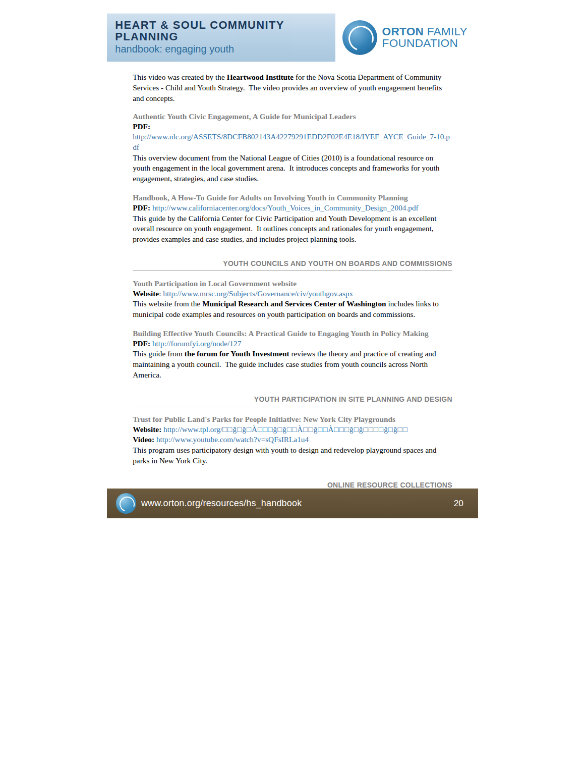Heart & Soul Community Planning
handbook: engaging youth
ORTON FAMILY
FOUNDATION
This video was created by the Heartwood Institute for the Nova Scotia Department of Community Services - Child and Youth Strategy. The video provides an overview of youth engagement benefits and concepts.
Authentic Youth Civic Engagement, A Guide for Municipal Leaders
PDF:
http://www.nlc.org/ASSETS/8DCFB802143A42279291EDD2F02E4E18/IYEF_AYCE_Guide_7-10.pdf
This overview document from the National League of Cities (2010) is a foundational resource on youth engagement in the local government arena. It introduces concepts and frameworks for youth engagement, strategies, and case studies.
Handbook, A How-To Guide for Adults on Involving Youth in Community Planning
PDF: http://www.californiacenter.org/docs/Youth_Voices_in_Community_Design_2004.pdf
This guide by the California Center for Civic Participation and Youth Development is an excellent overall resource on youth engagement. It outlines concepts and rationales for youth engagement, provides examples and case studies, and includes project planning tools.
YOUTH COUNCILS AND YOUTH ON BOARDS AND COMMISSIONS
Youth Participation in Local Government website
Website: http://www.mrsc.org/Subjects/Governance/civ/youthgov.aspx
This website from the Municipal Research and Services Center of Washington includes links to municipal code examples and resources on youth participation on boards and commissions.
Building Effective Youth Councils: A Practical Guide to Engaging Youth in Policy Making
PDF: http://forumfyi.org/node/127
This guide from the forum for Youth Investment reviews the theory and practice of creating and maintaining a youth council. The guide includes case studies from youth councils across North America.
YOUTH PARTICIPATION IN SITE PLANNING AND DESIGN
Trust for Public Land's Parks for People Initiative: New York City Playgrounds
Website: http://www.tpl.org/□□ğ□ğ□À□□□ğ□ğ□□À□□ğ□□À□□□ğ□ğ□□□□ğ□ğ□□
Video: http://www.youtube.com/watch?v=sQFsIRLa1u4
This program uses participatory design with youth to design and redevelop playground spaces and parks in New York City.
ONLINE RESOURCE COLLECTIONS
www.orton.org/resources/hs_handbook
20